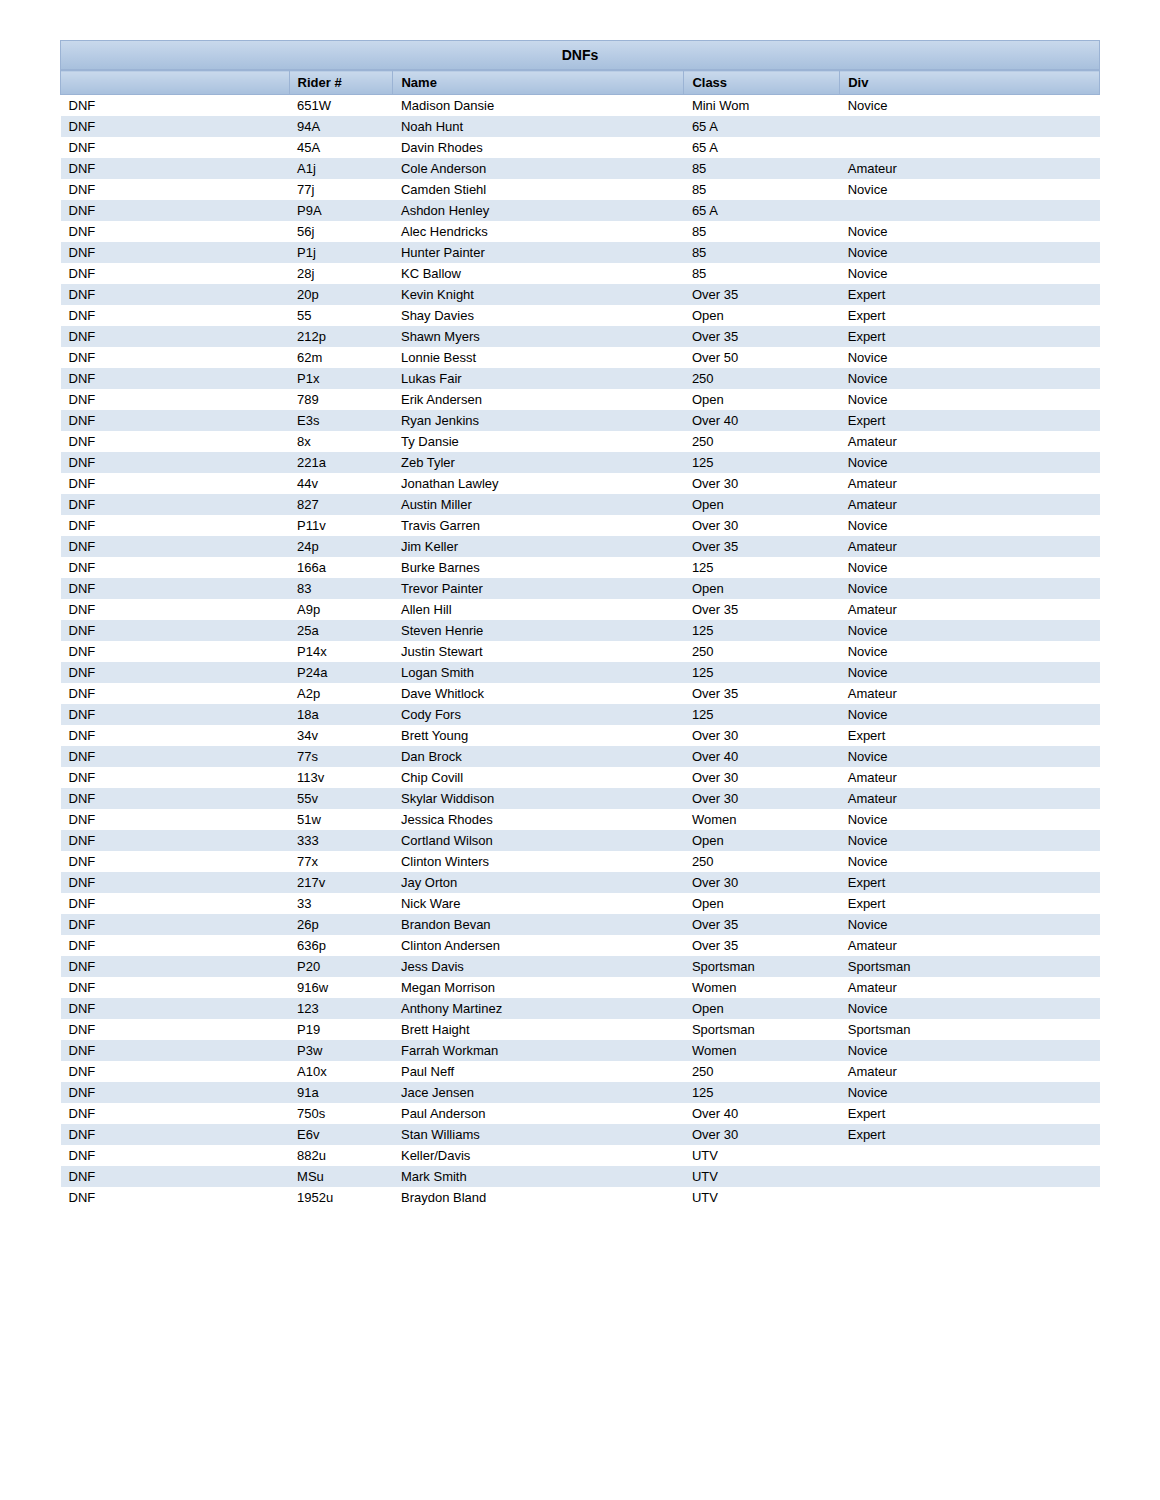DNFs
| | Rider # | Name | Class | Div |
| --- | --- | --- | --- | --- |
| DNF | 651W | Madison Dansie | Mini Wom | Novice |
| DNF | 94A | Noah Hunt | 65 A | |
| DNF | 45A | Davin Rhodes | 65 A | |
| DNF | A1j | Cole Anderson | 85 | Amateur |
| DNF | 77j | Camden Stiehl | 85 | Novice |
| DNF | P9A | Ashdon Henley | 65 A | |
| DNF | 56j | Alec Hendricks | 85 | Novice |
| DNF | P1j | Hunter Painter | 85 | Novice |
| DNF | 28j | KC Ballow | 85 | Novice |
| DNF | 20p | Kevin Knight | Over 35 | Expert |
| DNF | 55 | Shay Davies | Open | Expert |
| DNF | 212p | Shawn Myers | Over 35 | Expert |
| DNF | 62m | Lonnie Besst | Over 50 | Novice |
| DNF | P1x | Lukas Fair | 250 | Novice |
| DNF | 789 | Erik Andersen | Open | Novice |
| DNF | E3s | Ryan Jenkins | Over 40 | Expert |
| DNF | 8x | Ty Dansie | 250 | Amateur |
| DNF | 221a | Zeb Tyler | 125 | Novice |
| DNF | 44v | Jonathan Lawley | Over 30 | Amateur |
| DNF | 827 | Austin Miller | Open | Amateur |
| DNF | P11v | Travis Garren | Over 30 | Novice |
| DNF | 24p | Jim Keller | Over 35 | Amateur |
| DNF | 166a | Burke Barnes | 125 | Novice |
| DNF | 83 | Trevor Painter | Open | Novice |
| DNF | A9p | Allen Hill | Over 35 | Amateur |
| DNF | 25a | Steven Henrie | 125 | Novice |
| DNF | P14x | Justin Stewart | 250 | Novice |
| DNF | P24a | Logan Smith | 125 | Novice |
| DNF | A2p | Dave Whitlock | Over 35 | Amateur |
| DNF | 18a | Cody Fors | 125 | Novice |
| DNF | 34v | Brett Young | Over 30 | Expert |
| DNF | 77s | Dan Brock | Over 40 | Novice |
| DNF | 113v | Chip Covill | Over 30 | Amateur |
| DNF | 55v | Skylar Widdison | Over 30 | Amateur |
| DNF | 51w | Jessica Rhodes | Women | Novice |
| DNF | 333 | Cortland Wilson | Open | Novice |
| DNF | 77x | Clinton Winters | 250 | Novice |
| DNF | 217v | Jay Orton | Over 30 | Expert |
| DNF | 33 | Nick Ware | Open | Expert |
| DNF | 26p | Brandon Bevan | Over 35 | Novice |
| DNF | 636p | Clinton Andersen | Over 35 | Amateur |
| DNF | P20 | Jess Davis | Sportsman | Sportsman |
| DNF | 916w | Megan Morrison | Women | Amateur |
| DNF | 123 | Anthony Martinez | Open | Novice |
| DNF | P19 | Brett Haight | Sportsman | Sportsman |
| DNF | P3w | Farrah Workman | Women | Novice |
| DNF | A10x | Paul Neff | 250 | Amateur |
| DNF | 91a | Jace Jensen | 125 | Novice |
| DNF | 750s | Paul Anderson | Over 40 | Expert |
| DNF | E6v | Stan Williams | Over 30 | Expert |
| DNF | 882u | Keller/Davis | UTV | |
| DNF | MSu | Mark Smith | UTV | |
| DNF | 1952u | Braydon Bland | UTV | |